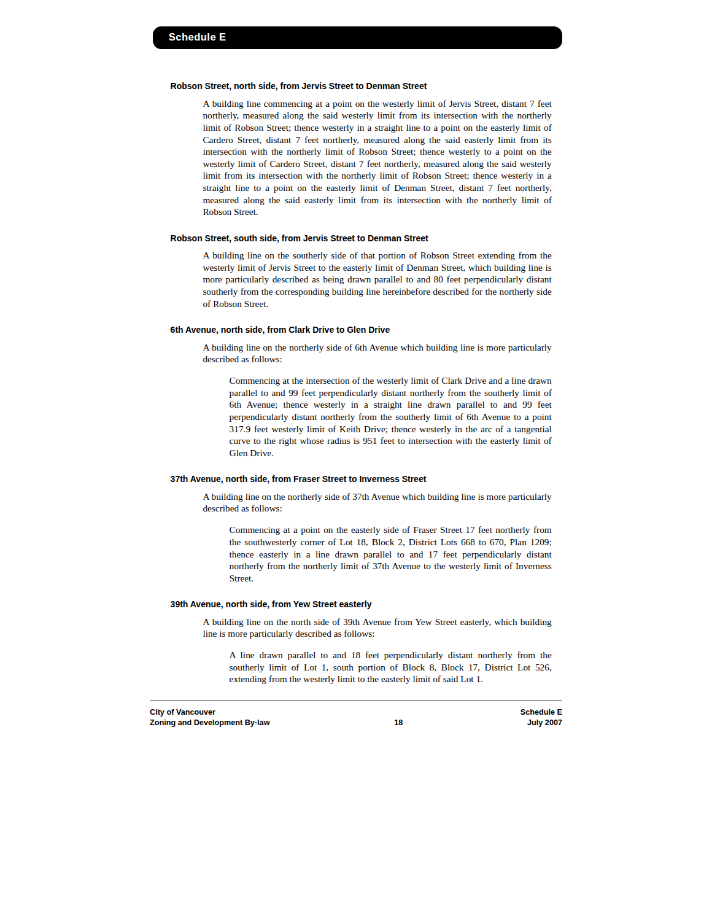Schedule E
Robson Street, north side, from Jervis Street to Denman Street
A building line commencing at a point on the westerly limit of Jervis Street, distant 7 feet northerly, measured along the said westerly limit from its intersection with the northerly limit of Robson Street; thence westerly in a straight line to a point on the easterly limit of Cardero Street, distant 7 feet northerly, measured along the said easterly limit from its intersection with the northerly limit of Robson Street; thence westerly to a point on the westerly limit of Cardero Street, distant 7 feet northerly, measured along the said westerly limit from its intersection with the northerly limit of Robson Street; thence westerly in a straight line to a point on the easterly limit of Denman Street, distant 7 feet northerly, measured along the said easterly limit from its intersection with the northerly limit of Robson Street.
Robson Street, south side, from Jervis Street to Denman Street
A building line on the southerly side of that portion of Robson Street extending from the westerly limit of Jervis Street to the easterly limit of Denman Street, which building line is more particularly described as being drawn parallel to and 80 feet perpendicularly distant southerly from the corresponding building line hereinbefore described for the northerly side of Robson Street.
6th Avenue, north side, from Clark Drive to Glen Drive
A building line on the northerly side of 6th Avenue which building line is more particularly described as follows:
Commencing at the intersection of the westerly limit of Clark Drive and a line drawn parallel to and 99 feet perpendicularly distant northerly from the southerly limit of 6th Avenue; thence westerly in a straight line drawn parallel to and 99 feet perpendicularly distant northerly from the southerly limit of 6th Avenue to a point 317.9 feet westerly limit of Keith Drive; thence westerly in the arc of a tangential curve to the right whose radius is 951 feet to intersection with the easterly limit of Glen Drive.
37th Avenue, north side, from Fraser Street to Inverness Street
A building line on the northerly side of 37th Avenue which building line is more particularly described as follows:
Commencing at a point on the easterly side of Fraser Street 17 feet northerly from the southwesterly corner of Lot 18, Block 2, District Lots 668 to 670, Plan 1209; thence easterly in a line drawn parallel to and 17 feet perpendicularly distant northerly from the northerly limit of 37th Avenue to the westerly limit of Inverness Street.
39th Avenue, north side, from Yew Street easterly
A building line on the north side of 39th Avenue from Yew Street easterly, which building line is more particularly described as follows:
A line drawn parallel to and 18 feet perpendicularly distant northerly from the southerly limit of Lot 1, south portion of Block 8, Block 17, District Lot 526, extending from the westerly limit to the easterly limit of said Lot 1.
City of Vancouver
Schedule E
Zoning and Development By-law
18
July 2007